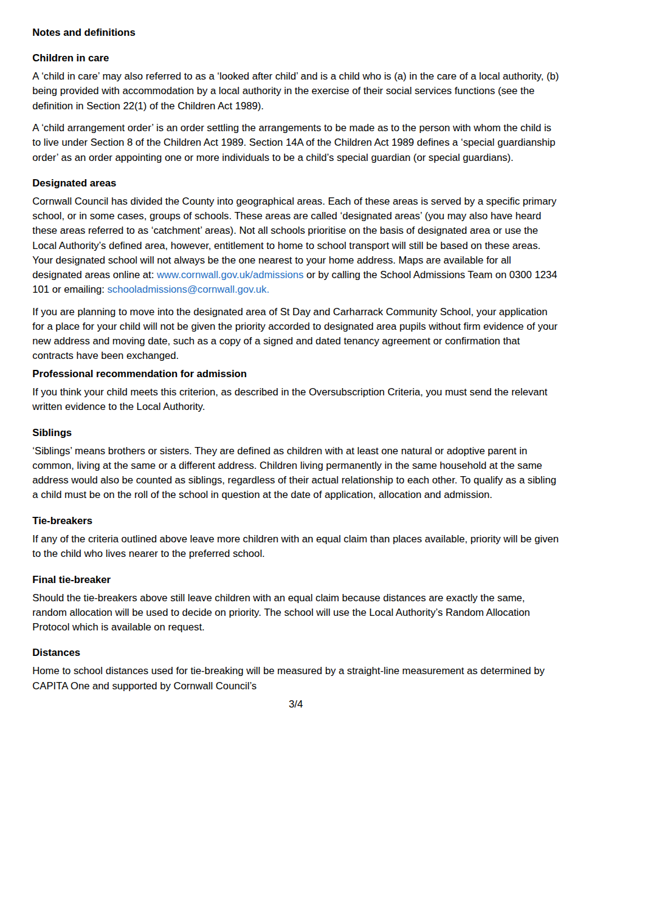Notes and definitions
Children in care
A ‘child in care’ may also referred to as a ‘looked after child’ and is a child who is (a) in the care of a local authority, (b) being provided with accommodation by a local authority in the exercise of their social services functions (see the definition in Section 22(1) of the Children Act 1989).
A ‘child arrangement order’ is an order settling the arrangements to be made as to the person with whom the child is to live under Section 8 of the Children Act 1989. Section 14A of the Children Act 1989 defines a ‘special guardianship order’ as an order appointing one or more individuals to be a child’s special guardian (or special guardians).
Designated areas
Cornwall Council has divided the County into geographical areas. Each of these areas is served by a specific primary school, or in some cases, groups of schools. These areas are called ‘designated areas’ (you may also have heard these areas referred to as ‘catchment’ areas). Not all schools prioritise on the basis of designated area or use the Local Authority’s defined area, however, entitlement to home to school transport will still be based on these areas. Your designated school will not always be the one nearest to your home address. Maps are available for all designated areas online at: www.cornwall.gov.uk/admissions or by calling the School Admissions Team on 0300 1234 101 or emailing: schooladmissions@cornwall.gov.uk.
If you are planning to move into the designated area of St Day and Carharrack Community School, your application for a place for your child will not be given the priority accorded to designated area pupils without firm evidence of your new address and moving date, such as a copy of a signed and dated tenancy agreement or confirmation that contracts have been exchanged.
Professional recommendation for admission
If you think your child meets this criterion, as described in the Oversubscription Criteria, you must send the relevant written evidence to the Local Authority.
Siblings
‘Siblings’ means brothers or sisters. They are defined as children with at least one natural or adoptive parent in common, living at the same or a different address. Children living permanently in the same household at the same address would also be counted as siblings, regardless of their actual relationship to each other. To qualify as a sibling a child must be on the roll of the school in question at the date of application, allocation and admission.
Tie-breakers
If any of the criteria outlined above leave more children with an equal claim than places available, priority will be given to the child who lives nearer to the preferred school.
Final tie-breaker
Should the tie-breakers above still leave children with an equal claim because distances are exactly the same, random allocation will be used to decide on priority. The school will use the Local Authority’s Random Allocation Protocol which is available on request.
Distances
Home to school distances used for tie-breaking will be measured by a straight-line measurement as determined by CAPITA One and supported by Cornwall Council’s
3/4